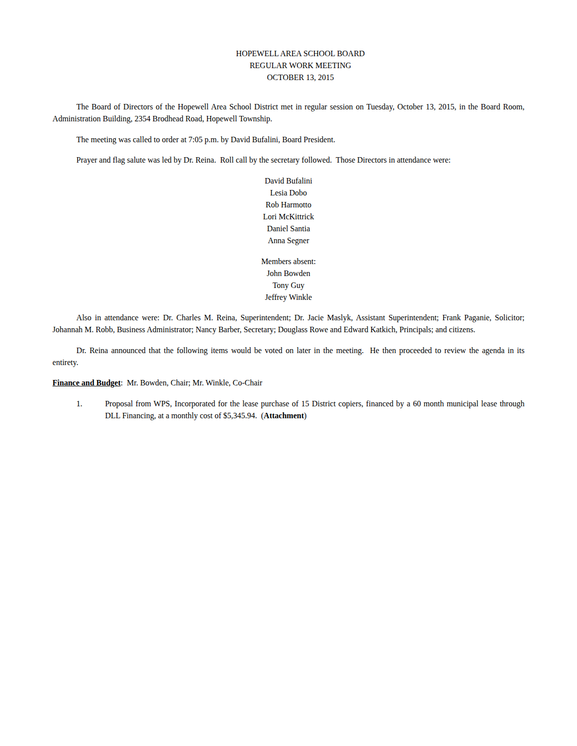HOPEWELL AREA SCHOOL BOARD
REGULAR WORK MEETING
OCTOBER 13, 2015
The Board of Directors of the Hopewell Area School District met in regular session on Tuesday, October 13, 2015, in the Board Room, Administration Building, 2354 Brodhead Road, Hopewell Township.
The meeting was called to order at 7:05 p.m. by David Bufalini, Board President.
Prayer and flag salute was led by Dr. Reina. Roll call by the secretary followed. Those Directors in attendance were:
David Bufalini
Lesia Dobo
Rob Harmotto
Lori McKittrick
Daniel Santia
Anna Segner
Members absent:
John Bowden
Tony Guy
Jeffrey Winkle
Also in attendance were: Dr. Charles M. Reina, Superintendent; Dr. Jacie Maslyk, Assistant Superintendent; Frank Paganie, Solicitor; Johannah M. Robb, Business Administrator; Nancy Barber, Secretary; Douglass Rowe and Edward Katkich, Principals; and citizens.
Dr. Reina announced that the following items would be voted on later in the meeting. He then proceeded to review the agenda in its entirety.
Finance and Budget: Mr. Bowden, Chair; Mr. Winkle, Co-Chair
1. Proposal from WPS, Incorporated for the lease purchase of 15 District copiers, financed by a 60 month municipal lease through DLL Financing, at a monthly cost of $5,345.94. (Attachment)